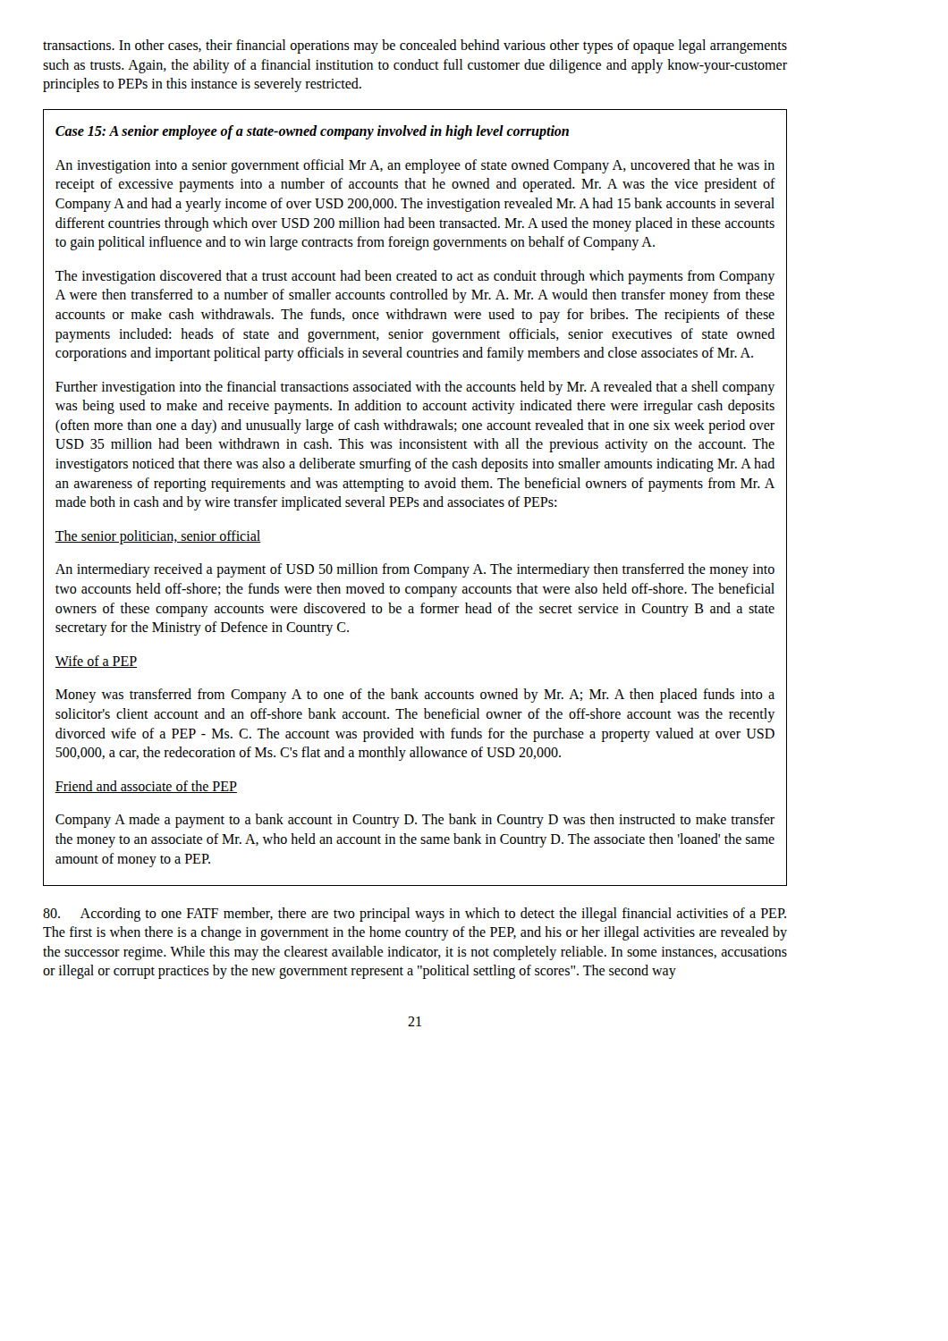transactions. In other cases, their financial operations may be concealed behind various other types of opaque legal arrangements such as trusts. Again, the ability of a financial institution to conduct full customer due diligence and apply know-your-customer principles to PEPs in this instance is severely restricted.
Case 15: A senior employee of a state-owned company involved in high level corruption
An investigation into a senior government official Mr A, an employee of state owned Company A, uncovered that he was in receipt of excessive payments into a number of accounts that he owned and operated. Mr. A was the vice president of Company A and had a yearly income of over USD 200,000. The investigation revealed Mr. A had 15 bank accounts in several different countries through which over USD 200 million had been transacted. Mr. A used the money placed in these accounts to gain political influence and to win large contracts from foreign governments on behalf of Company A.
The investigation discovered that a trust account had been created to act as conduit through which payments from Company A were then transferred to a number of smaller accounts controlled by Mr. A. Mr. A would then transfer money from these accounts or make cash withdrawals. The funds, once withdrawn were used to pay for bribes. The recipients of these payments included: heads of state and government, senior government officials, senior executives of state owned corporations and important political party officials in several countries and family members and close associates of Mr. A.
Further investigation into the financial transactions associated with the accounts held by Mr. A revealed that a shell company was being used to make and receive payments. In addition to account activity indicated there were irregular cash deposits (often more than one a day) and unusually large of cash withdrawals; one account revealed that in one six week period over USD 35 million had been withdrawn in cash. This was inconsistent with all the previous activity on the account. The investigators noticed that there was also a deliberate smurfing of the cash deposits into smaller amounts indicating Mr. A had an awareness of reporting requirements and was attempting to avoid them. The beneficial owners of payments from Mr. A made both in cash and by wire transfer implicated several PEPs and associates of PEPs:
The senior politician, senior official
An intermediary received a payment of USD 50 million from Company A. The intermediary then transferred the money into two accounts held off-shore; the funds were then moved to company accounts that were also held off-shore. The beneficial owners of these company accounts were discovered to be a former head of the secret service in Country B and a state secretary for the Ministry of Defence in Country C.
Wife of a PEP
Money was transferred from Company A to one of the bank accounts owned by Mr. A; Mr. A then placed funds into a solicitor's client account and an off-shore bank account. The beneficial owner of the off-shore account was the recently divorced wife of a PEP - Ms. C. The account was provided with funds for the purchase a property valued at over USD 500,000, a car, the redecoration of Ms. C's flat and a monthly allowance of USD 20,000.
Friend and associate of the PEP
Company A made a payment to a bank account in Country D. The bank in Country D was then instructed to make transfer the money to an associate of Mr. A, who held an account in the same bank in Country D. The associate then 'loaned' the same amount of money to a PEP.
80. According to one FATF member, there are two principal ways in which to detect the illegal financial activities of a PEP. The first is when there is a change in government in the home country of the PEP, and his or her illegal activities are revealed by the successor regime. While this may the clearest available indicator, it is not completely reliable. In some instances, accusations or illegal or corrupt practices by the new government represent a "political settling of scores". The second way
21